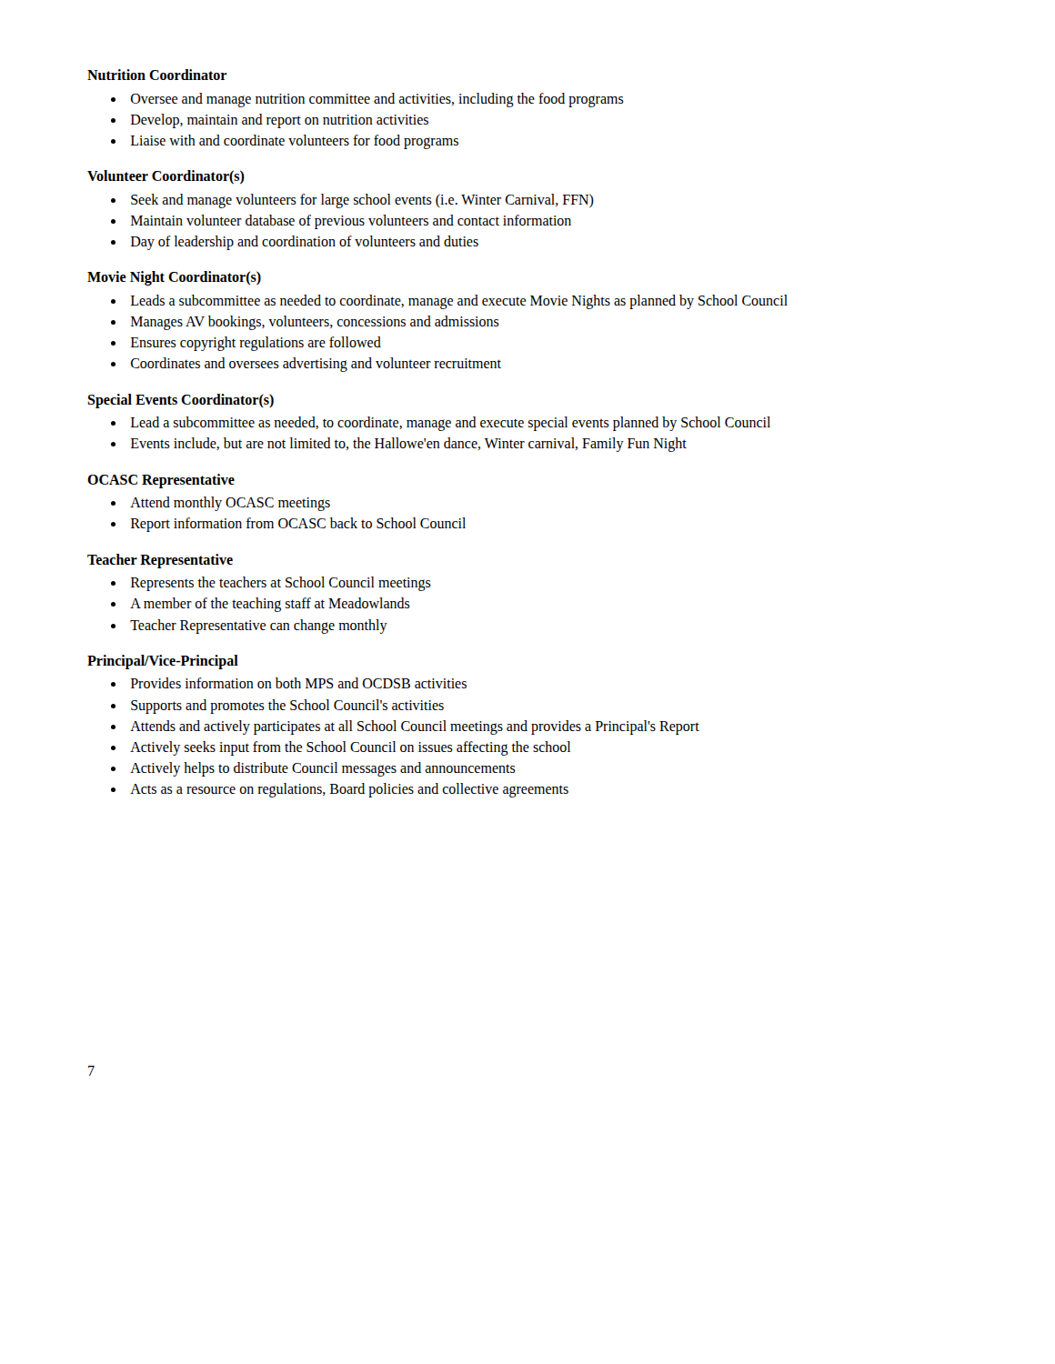Nutrition Coordinator
Oversee and manage nutrition committee and activities, including the food programs
Develop, maintain and report on nutrition activities
Liaise with and coordinate volunteers for food programs
Volunteer Coordinator(s)
Seek and manage volunteers for large school events (i.e. Winter Carnival, FFN)
Maintain volunteer database of previous volunteers and contact information
Day of leadership and coordination of volunteers and duties
Movie Night Coordinator(s)
Leads a subcommittee as needed to coordinate, manage and execute Movie Nights as planned by School Council
Manages AV bookings, volunteers, concessions and admissions
Ensures copyright regulations are followed
Coordinates and oversees advertising and volunteer recruitment
Special Events Coordinator(s)
Lead a subcommittee as needed, to coordinate, manage and execute special events planned by School Council
Events include, but are not limited to, the Hallowe'en dance, Winter carnival, Family Fun Night
OCASC Representative
Attend monthly OCASC meetings
Report information from OCASC back to School Council
Teacher Representative
Represents the teachers at School Council meetings
A member of the teaching staff at Meadowlands
Teacher Representative can change monthly
Principal/Vice-Principal
Provides information on both MPS and OCDSB activities
Supports and promotes the School Council's activities
Attends and actively participates at all School Council meetings and provides a Principal's Report
Actively seeks input from the School Council on issues affecting the school
Actively helps to distribute Council messages and announcements
Acts as a resource on regulations, Board policies and collective agreements
7